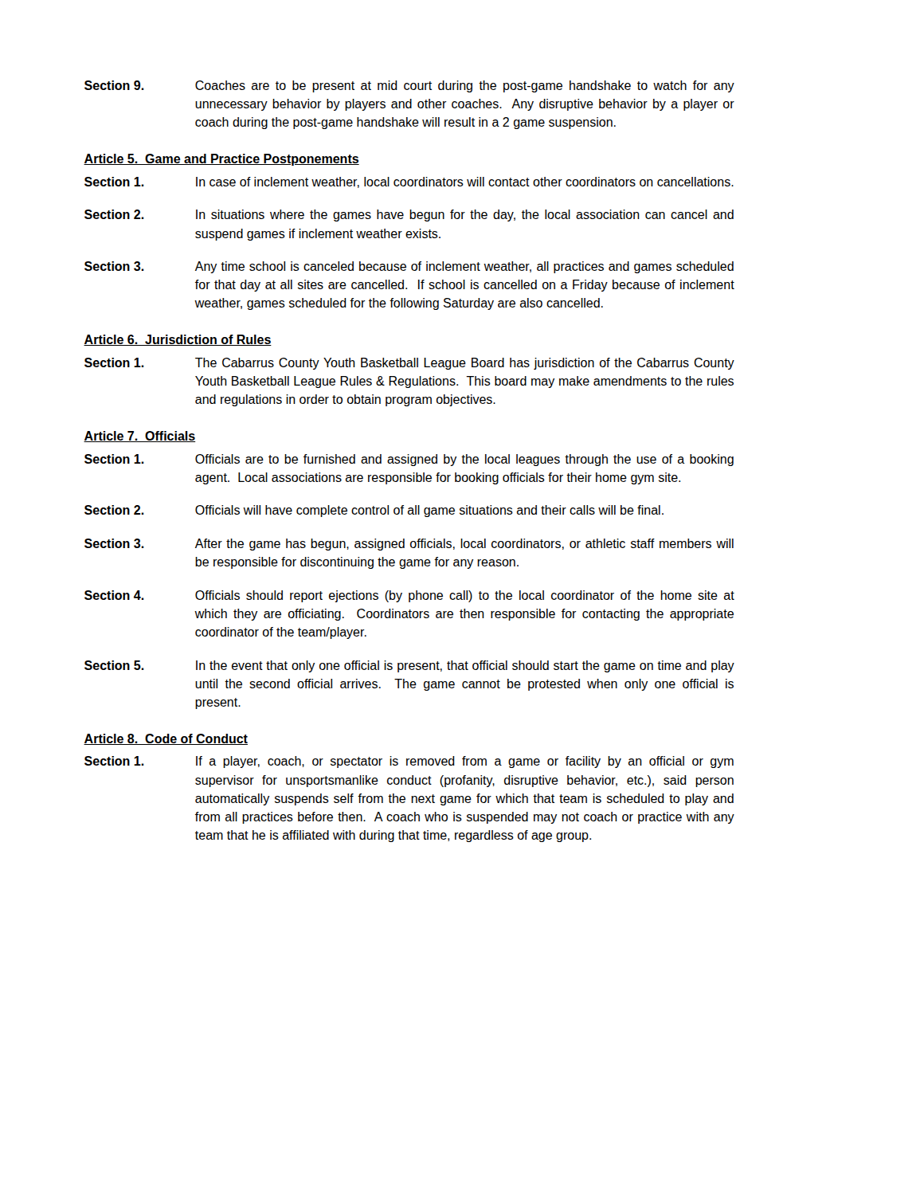Section 9.
Coaches are to be present at mid court during the post-game handshake to watch for any unnecessary behavior by players and other coaches. Any disruptive behavior by a player or coach during the post-game handshake will result in a 2 game suspension.
Article 5. Game and Practice Postponements
Section 1.
In case of inclement weather, local coordinators will contact other coordinators on cancellations.
Section 2.
In situations where the games have begun for the day, the local association can cancel and suspend games if inclement weather exists.
Section 3.
Any time school is canceled because of inclement weather, all practices and games scheduled for that day at all sites are cancelled. If school is cancelled on a Friday because of inclement weather, games scheduled for the following Saturday are also cancelled.
Article 6. Jurisdiction of Rules
Section 1.
The Cabarrus County Youth Basketball League Board has jurisdiction of the Cabarrus County Youth Basketball League Rules & Regulations. This board may make amendments to the rules and regulations in order to obtain program objectives.
Article 7. Officials
Section 1.
Officials are to be furnished and assigned by the local leagues through the use of a booking agent. Local associations are responsible for booking officials for their home gym site.
Section 2.
Officials will have complete control of all game situations and their calls will be final.
Section 3.
After the game has begun, assigned officials, local coordinators, or athletic staff members will be responsible for discontinuing the game for any reason.
Section 4.
Officials should report ejections (by phone call) to the local coordinator of the home site at which they are officiating. Coordinators are then responsible for contacting the appropriate coordinator of the team/player.
Section 5.
In the event that only one official is present, that official should start the game on time and play until the second official arrives. The game cannot be protested when only one official is present.
Article 8. Code of Conduct
Section 1.
If a player, coach, or spectator is removed from a game or facility by an official or gym supervisor for unsportsmanlike conduct (profanity, disruptive behavior, etc.), said person automatically suspends self from the next game for which that team is scheduled to play and from all practices before then. A coach who is suspended may not coach or practice with any team that he is affiliated with during that time, regardless of age group.